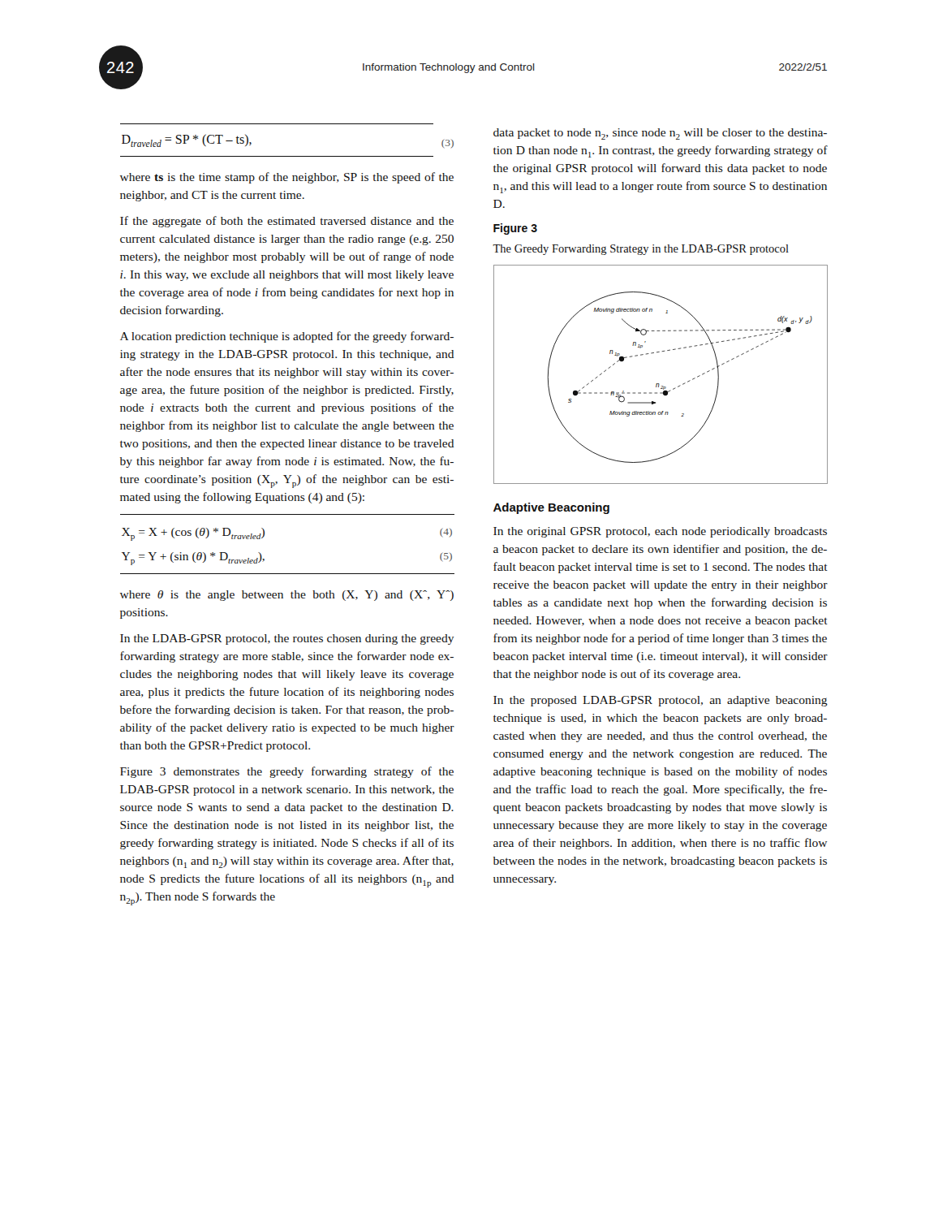242
Information Technology and Control
2022/2/51
Dtraveled = SP * (CT – ts),
(3)
where ts is the time stamp of the neighbor, SP is the speed of the neighbor, and CT is the current time.
If the aggregate of both the estimated traversed distance and the current calculated distance is larger than the radio range (e.g. 250 meters), the neighbor most probably will be out of range of node i. In this way, we exclude all neighbors that will most likely leave the coverage area of node i from being candidates for next hop in decision forwarding.
A location prediction technique is adopted for the greedy forwarding strategy in the LDAB-GPSR protocol. In this technique, and after the node ensures that its neighbor will stay within its coverage area, the future position of the neighbor is predicted. Firstly, node i extracts both the current and previous positions of the neighbor from its neighbor list to calculate the angle between the two positions, and then the expected linear distance to be traveled by this neighbor far away from node i is estimated. Now, the future coordinate’s position (Xp, Yp) of the neighbor can be estimated using the following Equations (4) and (5):
Xp = X + (cos (θ) * Dtraveled)
(4)
Yp = Y + (sin (θ) * Dtraveled),
(5)
where θ is the angle between the both (X, Y) and (Xˆ, Yˆ) positions.
In the LDAB-GPSR protocol, the routes chosen during the greedy forwarding strategy are more stable, since the forwarder node excludes the neighboring nodes that will likely leave its coverage area, plus it predicts the future location of its neighboring nodes before the forwarding decision is taken. For that reason, the probability of the packet delivery ratio is expected to be much higher than both the GPSR+Predict protocol.
Figure 3 demonstrates the greedy forwarding strategy of the LDAB-GPSR protocol in a network scenario. In this network, the source node S wants to send a data packet to the destination D. Since the destination node is not listed in its neighbor list, the greedy forwarding strategy is initiated. Node S checks if all of its neighbors (n1 and n2) will stay within its coverage area. After that, node S predicts the future locations of all its neighbors (n1p and n2p). Then node S forwards the
data packet to node n2, since node n2 will be closer to the destination D than node n1. In contrast, the greedy forwarding strategy of the original GPSR protocol will forward this data packet to node n1, and this will lead to a longer route from source S to destination D.
Figure 3
The Greedy Forwarding Strategy in the LDAB-GPSR protocol
d(x d , y d ) s n 1p ′ n 1p Moving direction of n 1 n 2p ′ n 2p Moving direction of n 2
Adaptive Beaconing
In the original GPSR protocol, each node periodically broadcasts a beacon packet to declare its own identifier and position, the default beacon packet interval time is set to 1 second. The nodes that receive the beacon packet will update the entry in their neighbor tables as a candidate next hop when the forwarding decision is needed. However, when a node does not receive a beacon packet from its neighbor node for a period of time longer than 3 times the beacon packet interval time (i.e. timeout interval), it will consider that the neighbor node is out of its coverage area.
In the proposed LDAB-GPSR protocol, an adaptive beaconing technique is used, in which the beacon packets are only broadcasted when they are needed, and thus the control overhead, the consumed energy and the network congestion are reduced. The adaptive beaconing technique is based on the mobility of nodes and the traffic load to reach the goal. More specifically, the frequent beacon packets broadcasting by nodes that move slowly is unnecessary because they are more likely to stay in the coverage area of their neighbors. In addition, when there is no traffic flow between the nodes in the network, broadcasting beacon packets is unnecessary.